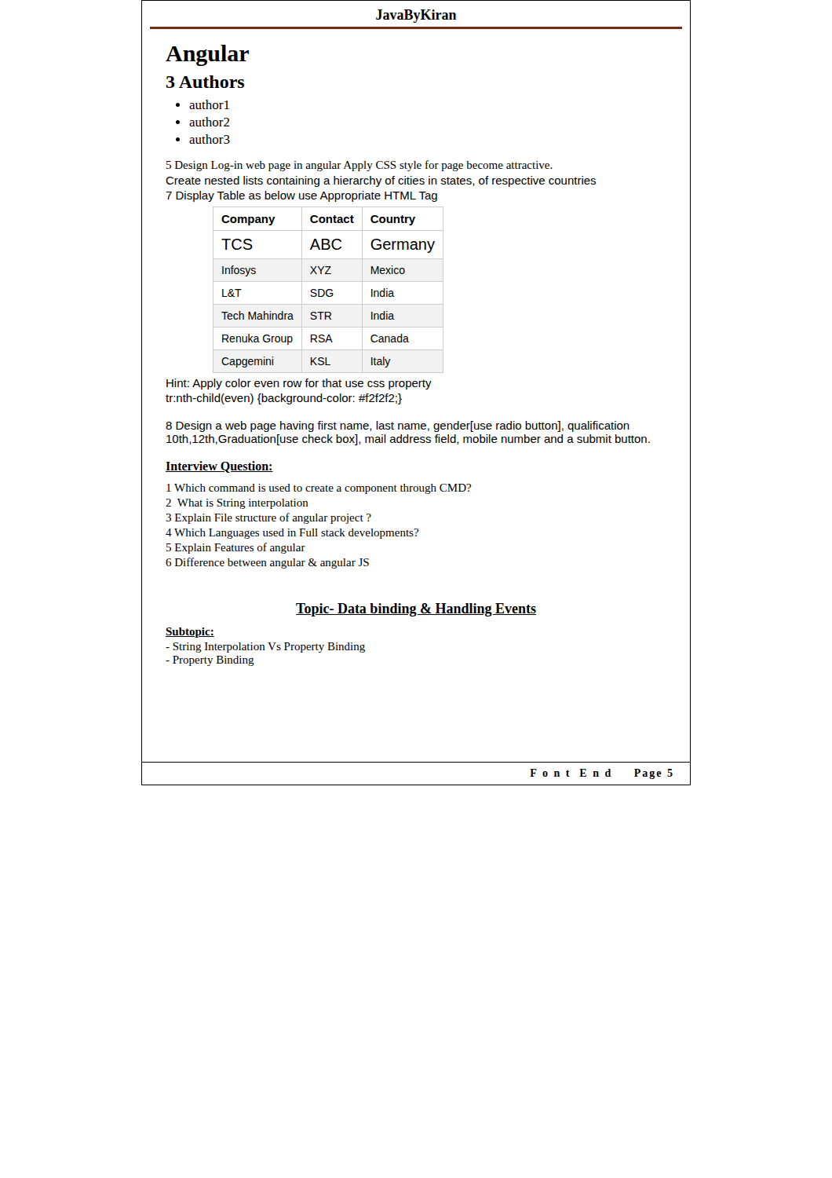JavaByKiran
Angular
3 Authors
author1
author2
author3
5 Design Log-in web page in angular Apply CSS style for page become attractive.
Create nested lists containing a hierarchy of cities in states, of respective countries
7 Display Table as below use Appropriate HTML Tag
| Company | Contact | Country |
| --- | --- | --- |
| TCS | ABC | Germany |
| Infosys | XYZ | Mexico |
| L&T | SDG | India |
| Tech Mahindra | STR | India |
| Renuka Group | RSA | Canada |
| Capgemini | KSL | Italy |
Hint: Apply color even row for that use css property
tr:nth-child(even) {background-color: #f2f2f2;}
8 Design a web page having first name, last name, gender[use radio button], qualification 10th,12th,Graduation[use check box], mail address field, mobile number and a submit button.
Interview Question:
1 Which command is used to create a component through CMD?
2 What is String interpolation
3 Explain File structure of angular project ?
4 Which Languages used in Full stack developments?
5 Explain Features of angular
6 Difference between angular & angular JS
Topic- Data binding & Handling Events
Subtopic:
- String Interpolation Vs Property Binding
- Property Binding
F o n t E n d Page 5